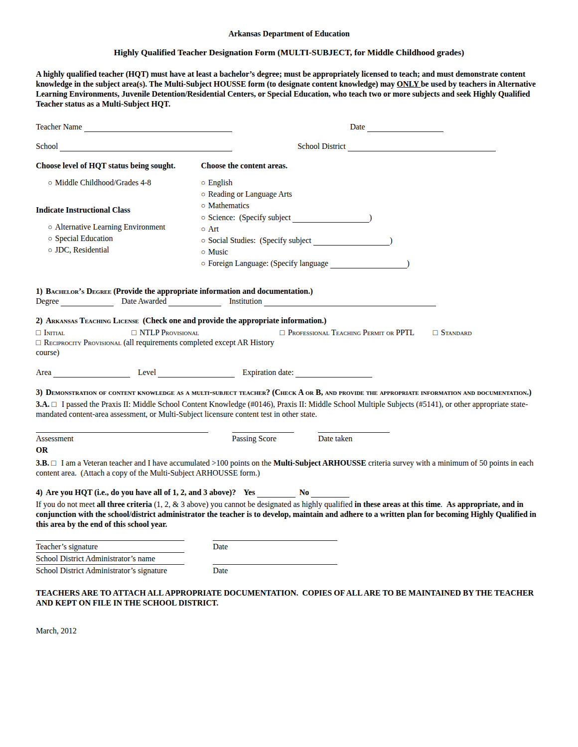Arkansas Department of Education
Highly Qualified Teacher Designation Form (MULTI-SUBJECT, for Middle Childhood grades)
A highly qualified teacher (HQT) must have at least a bachelor’s degree; must be appropriately licensed to teach; and must demonstrate content knowledge in the subject area(s). The Multi-Subject HOUSSE form (to designate content knowledge) may ONLY be used by teachers in Alternative Learning Environments, Juvenile Detention/Residential Centers, or Special Education, who teach two or more subjects and seek Highly Qualified Teacher status as a Multi-Subject HQT.
Teacher Name
Date
School
School District
Choose level of HQT status being sought.
Middle Childhood/Grades 4-8
Indicate Instructional Class
Alternative Learning Environment
Special Education
JDC, Residential
Choose the content areas.
English
Reading or Language Arts
Mathematics
Science: (Specify subject )
Art
Social Studies: (Specify subject )
Music
Foreign Language: (Specify language )
1) Bachelor’s Degree (Provide the appropriate information and documentation.)
Degree Date Awarded Institution
2) Arkansas Teaching License (Check one and provide the appropriate information.)
Initial
NTLP Provisional
Professional Teaching Permit or PPTL
Standard
Reciprocity Provisional (all requirements completed except AR History course)
Area Level Expiration date:
3) Demonstration of content knowledge as a multi-subject teacher? (Check A or B, and provide the appropriate information and documentation.)
3.A. I passed the Praxis II: Middle School Content Knowledge (#0146), Praxis II: Middle School Multiple Subjects (#5141), or other appropriate state-mandated content-area assessment, or Multi-Subject licensure content test in other state.
Assessment
Passing Score
Date taken
OR
3.B. I am a Veteran teacher and I have accumulated >100 points on the Multi-Subject ARHOUSSE criteria survey with a minimum of 50 points in each content area. (Attach a copy of the Multi-Subject ARHOUSSE form.)
4) Are you HQT (i.e., do you have all of 1, 2, and 3 above)? Yes No
If you do not meet all three criteria (1, 2, & 3 above) you cannot be designated as highly qualified in these areas at this time. As appropriate, and in conjunction with the school/district administrator the teacher is to develop, maintain and adhere to a written plan for becoming Highly Qualified in this area by the end of this school year.
Teacher’s signature
Date
School District Administrator’s name
School District Administrator’s signature
Date
TEACHERS ARE TO ATTACH ALL APPROPRIATE DOCUMENTATION. COPIES OF ALL ARE TO BE MAINTAINED BY THE TEACHER AND KEPT ON FILE IN THE SCHOOL DISTRICT.
March, 2012